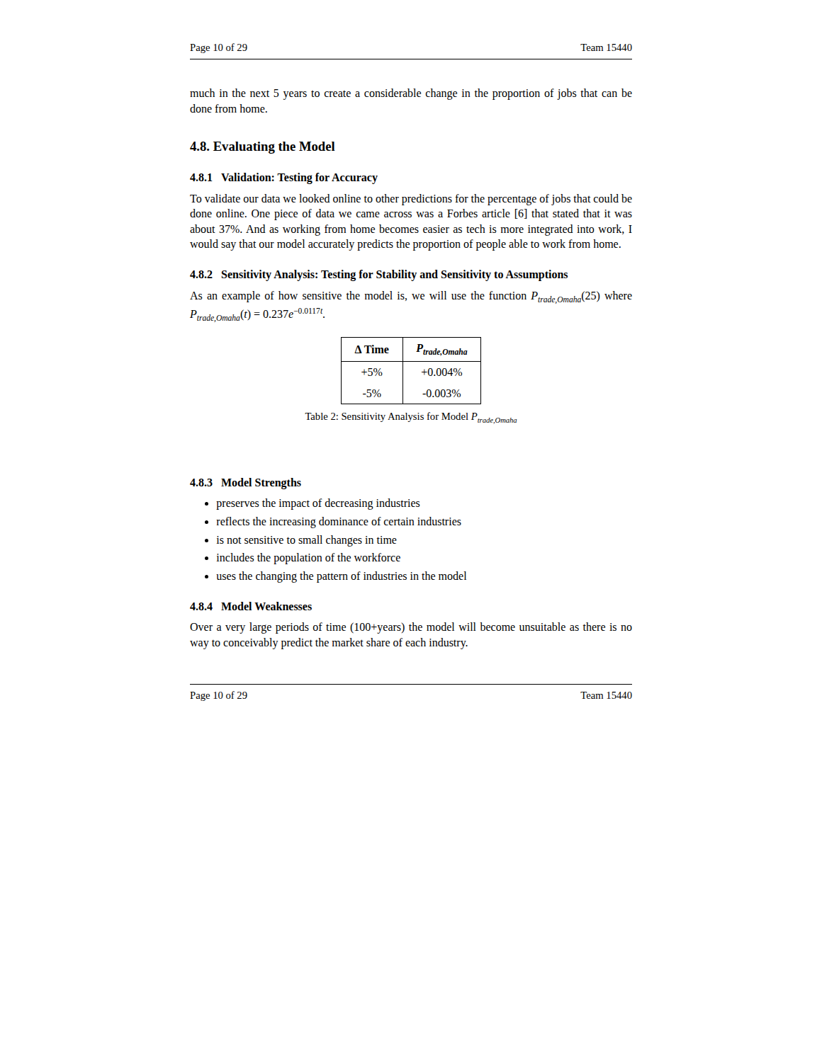Page 10 of 29 Team 15440
much in the next 5 years to create a considerable change in the proportion of jobs that can be done from home.
4.8. Evaluating the Model
4.8.1 Validation: Testing for Accuracy
To validate our data we looked online to other predictions for the percentage of jobs that could be done online. One piece of data we came across was a Forbes article [6] that stated that it was about 37%. And as working from home becomes easier as tech is more integrated into work, I would say that our model accurately predicts the proportion of people able to work from home.
4.8.2 Sensitivity Analysis: Testing for Stability and Sensitivity to Assumptions
As an example of how sensitive the model is, we will use the function Ptrade,Omaha(25) where Ptrade,Omaha(t) = 0.237e−0.0117t.
| Δ Time | P trade,Omaha |
| --- | --- |
| +5% | +0.004% |
| -5% | -0.003% |
Table 2: Sensitivity Analysis for Model Ptrade,Omaha
4.8.3 Model Strengths
preserves the impact of decreasing industries
reflects the increasing dominance of certain industries
is not sensitive to small changes in time
includes the population of the workforce
uses the changing the pattern of industries in the model
4.8.4 Model Weaknesses
Over a very large periods of time (100+years) the model will become unsuitable as there is no way to conceivably predict the market share of each industry.
Page 10 of 29 Team 15440